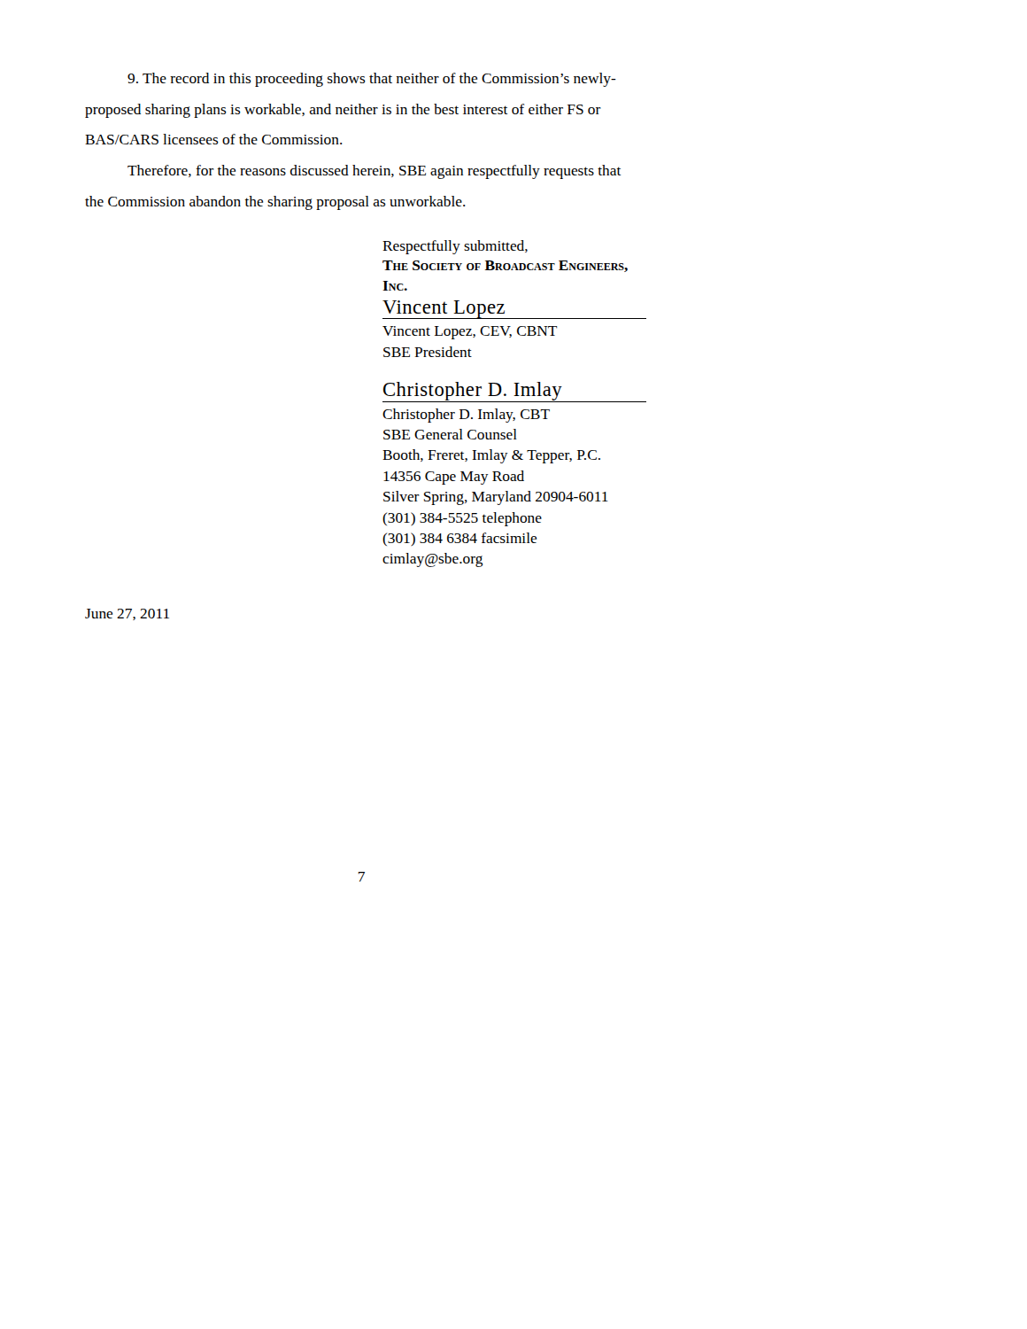9. The record in this proceeding shows that neither of the Commission’s newly-proposed sharing plans is workable, and neither is in the best interest of either FS or BAS/CARS licensees of the Commission.
Therefore, for the reasons discussed herein, SBE again respectfully requests that the Commission abandon the sharing proposal as unworkable.
Respectfully submitted,
The Society of Broadcast Engineers,
Inc.
Vincent Lopez
Vincent Lopez, CEV, CBNT
SBE President
Christopher D. Imlay
Christopher D. Imlay, CBT
SBE General Counsel
Booth, Freret, Imlay & Tepper, P.C.
14356 Cape May Road
Silver Spring, Maryland 20904-6011
(301) 384-5525 telephone
(301) 384 6384 facsimile
cimlay@sbe.org
June 27, 2011
7